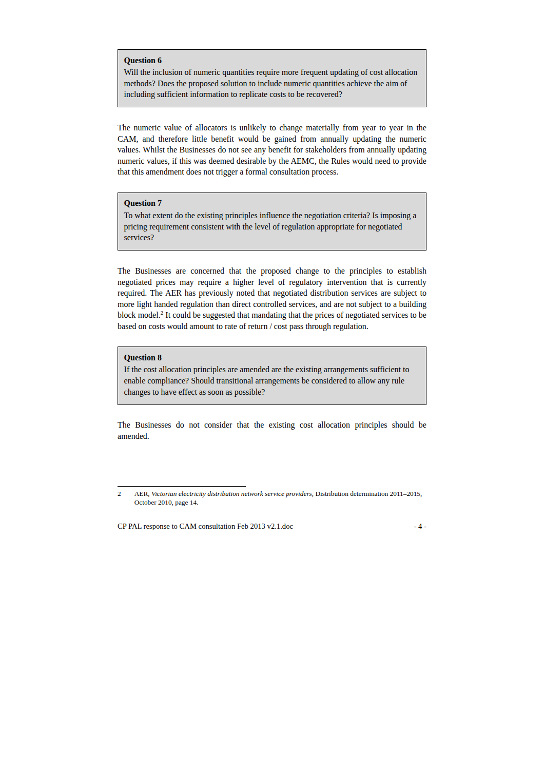Question 6
Will the inclusion of numeric quantities require more frequent updating of cost allocation methods? Does the proposed solution to include numeric quantities achieve the aim of including sufficient information to replicate costs to be recovered?
The numeric value of allocators is unlikely to change materially from year to year in the CAM, and therefore little benefit would be gained from annually updating the numeric values. Whilst the Businesses do not see any benefit for stakeholders from annually updating numeric values, if this was deemed desirable by the AEMC, the Rules would need to provide that this amendment does not trigger a formal consultation process.
Question 7
To what extent do the existing principles influence the negotiation criteria? Is imposing a pricing requirement consistent with the level of regulation appropriate for negotiated services?
The Businesses are concerned that the proposed change to the principles to establish negotiated prices may require a higher level of regulatory intervention that is currently required. The AER has previously noted that negotiated distribution services are subject to more light handed regulation than direct controlled services, and are not subject to a building block model.2 It could be suggested that mandating that the prices of negotiated services to be based on costs would amount to rate of return / cost pass through regulation.
Question 8
If the cost allocation principles are amended are the existing arrangements sufficient to enable compliance? Should transitional arrangements be considered to allow any rule changes to have effect as soon as possible?
The Businesses do not consider that the existing cost allocation principles should be amended.
2
AER, Victorian electricity distribution network service providers, Distribution determination 2011–2015, October 2010, page 14.
CP PAL response to CAM consultation Feb 2013 v2.1.doc
- 4 -